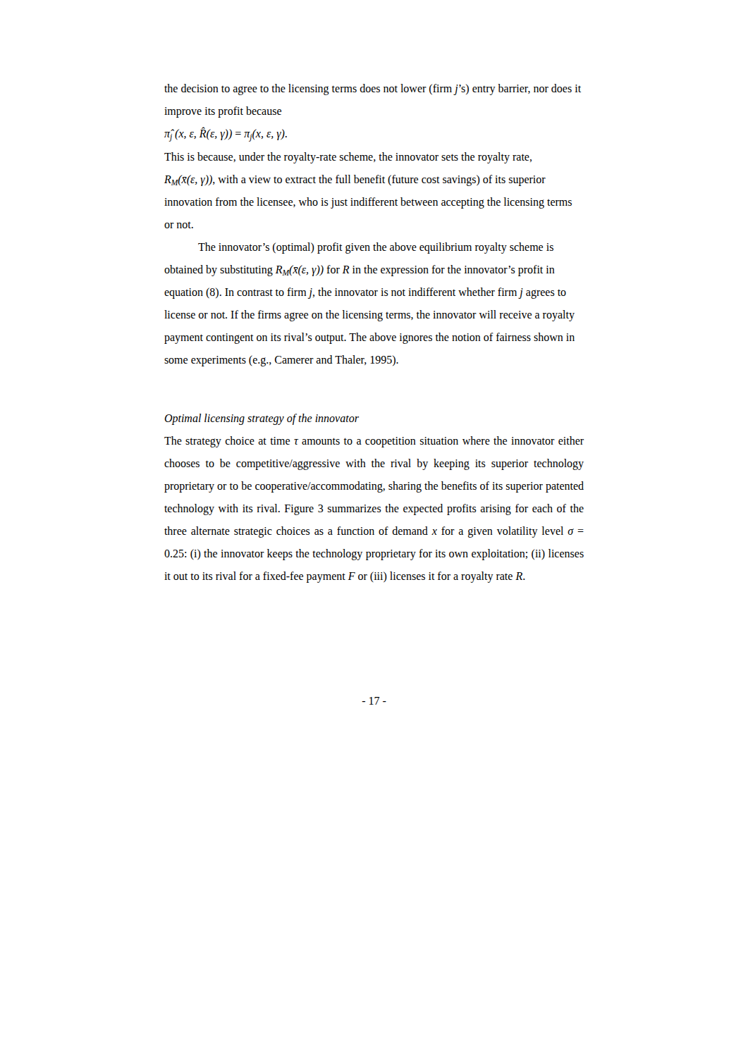the decision to agree to the licensing terms does not lower (firm j’s) entry barrier, nor does it improve its profit because
π̂j (x, ε, R̂(ε, γ)) = πj(x, ε, γ).
This is because, under the royalty-rate scheme, the innovator sets the royalty rate,
RM(x̄(ε, γ)), with a view to extract the full benefit (future cost savings) of its superior
innovation from the licensee, who is just indifferent between accepting the licensing terms or not.
The innovator’s (optimal) profit given the above equilibrium royalty scheme is obtained by substituting RM(x̄(ε, γ)) for R in the expression for the innovator’s profit in equation (8). In contrast to firm j, the innovator is not indifferent whether firm j agrees to license or not. If the firms agree on the licensing terms, the innovator will receive a royalty payment contingent on its rival’s output. The above ignores the notion of fairness shown in some experiments (e.g., Camerer and Thaler, 1995).
Optimal licensing strategy of the innovator
The strategy choice at time τ amounts to a coopetition situation where the innovator either chooses to be competitive/aggressive with the rival by keeping its superior technology proprietary or to be cooperative/accommodating, sharing the benefits of its superior patented technology with its rival. Figure 3 summarizes the expected profits arising for each of the three alternate strategic choices as a function of demand x for a given volatility level σ = 0.25: (i) the innovator keeps the technology proprietary for its own exploitation; (ii) licenses it out to its rival for a fixed-fee payment F or (iii) licenses it for a royalty rate R.
- 17 -